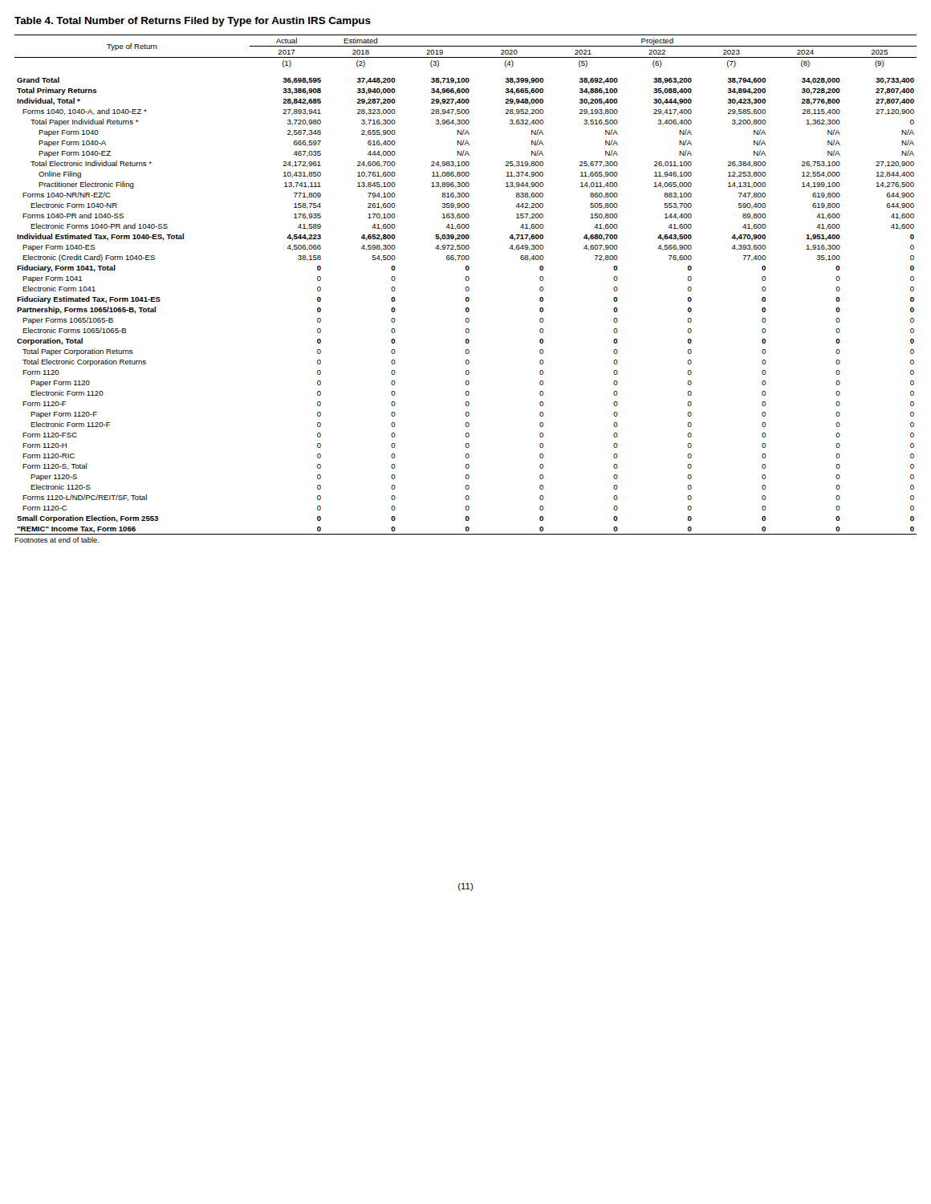Table 4. Total Number of Returns Filed by Type for Austin IRS Campus
| Type of Return | Actual | Estimated | Projected |
| --- | --- | --- | --- |
| 2017 | 2018 | 2019 | 2020 | 2021 | 2022 | 2023 | 2024 | 2025 |
| | (1) | (2) | (3) | (4) | (5) | (6) | (7) | (8) | (9) |
| Grand Total | 36,698,595 | 37,448,200 | 38,719,100 | 38,399,900 | 38,692,400 | 38,963,200 | 38,794,600 | 34,028,000 | 30,733,400 |
| Total Primary Returns | 33,386,908 | 33,940,000 | 34,966,600 | 34,665,600 | 34,886,100 | 35,088,400 | 34,894,200 | 30,728,200 | 27,807,400 |
| Individual, Total * | 28,842,685 | 29,287,200 | 29,927,400 | 29,948,000 | 30,205,400 | 30,444,900 | 30,423,300 | 28,776,800 | 27,807,400 |
| Forms 1040, 1040-A, and 1040-EZ * | 27,893,941 | 28,323,000 | 28,947,500 | 28,952,200 | 29,193,800 | 29,417,400 | 29,585,600 | 28,115,400 | 27,120,900 |
| Total Paper Individual Returns * | 3,720,980 | 3,716,300 | 3,964,300 | 3,632,400 | 3,516,500 | 3,406,400 | 3,200,800 | 1,362,300 | 0 |
| Paper Form 1040 | 2,587,348 | 2,655,900 | N/A | N/A | N/A | N/A | N/A | N/A | N/A |
| Paper Form 1040-A | 666,597 | 616,400 | N/A | N/A | N/A | N/A | N/A | N/A | N/A |
| Paper Form 1040-EZ | 467,035 | 444,000 | N/A | N/A | N/A | N/A | N/A | N/A | N/A |
| Total Electronic Individual Returns * | 24,172,961 | 24,606,700 | 24,983,100 | 25,319,800 | 25,677,300 | 26,011,100 | 26,384,800 | 26,753,100 | 27,120,900 |
| Online Filing | 10,431,850 | 10,761,600 | 11,086,800 | 11,374,900 | 11,665,900 | 11,946,100 | 12,253,800 | 12,554,000 | 12,844,400 |
| Practitioner Electronic Filing | 13,741,111 | 13,845,100 | 13,896,300 | 13,944,900 | 14,011,400 | 14,065,000 | 14,131,000 | 14,199,100 | 14,276,500 |
| Forms 1040-NR/NR-EZ/C | 771,809 | 794,100 | 816,300 | 838,600 | 860,800 | 883,100 | 747,800 | 619,800 | 644,900 |
| Electronic Form 1040-NR | 158,754 | 261,600 | 359,900 | 442,200 | 505,800 | 553,700 | 590,400 | 619,800 | 644,900 |
| Forms 1040-PR and 1040-SS | 176,935 | 170,100 | 163,600 | 157,200 | 150,800 | 144,400 | 89,800 | 41,600 | 41,600 |
| Electronic Forms 1040-PR and 1040-SS | 41,589 | 41,600 | 41,600 | 41,600 | 41,600 | 41,600 | 41,600 | 41,600 | 41,600 |
| Individual Estimated Tax, Form 1040-ES, Total | 4,544,223 | 4,652,800 | 5,039,200 | 4,717,600 | 4,680,700 | 4,643,500 | 4,470,900 | 1,951,400 | 0 |
| Paper Form 1040-ES | 4,506,066 | 4,598,300 | 4,972,500 | 4,649,300 | 4,607,900 | 4,566,900 | 4,393,600 | 1,916,300 | 0 |
| Electronic (Credit Card) Form 1040-ES | 38,158 | 54,500 | 66,700 | 68,400 | 72,800 | 76,600 | 77,400 | 35,100 | 0 |
| Fiduciary, Form 1041, Total | 0 | 0 | 0 | 0 | 0 | 0 | 0 | 0 | 0 |
| Paper Form 1041 | 0 | 0 | 0 | 0 | 0 | 0 | 0 | 0 | 0 |
| Electronic Form 1041 | 0 | 0 | 0 | 0 | 0 | 0 | 0 | 0 | 0 |
| Fiduciary Estimated Tax, Form 1041-ES | 0 | 0 | 0 | 0 | 0 | 0 | 0 | 0 | 0 |
| Partnership, Forms 1065/1065-B, Total | 0 | 0 | 0 | 0 | 0 | 0 | 0 | 0 | 0 |
| Paper Forms 1065/1065-B | 0 | 0 | 0 | 0 | 0 | 0 | 0 | 0 | 0 |
| Electronic Forms 1065/1065-B | 0 | 0 | 0 | 0 | 0 | 0 | 0 | 0 | 0 |
| Corporation, Total | 0 | 0 | 0 | 0 | 0 | 0 | 0 | 0 | 0 |
| Total Paper Corporation Returns | 0 | 0 | 0 | 0 | 0 | 0 | 0 | 0 | 0 |
| Total Electronic Corporation Returns | 0 | 0 | 0 | 0 | 0 | 0 | 0 | 0 | 0 |
| Form 1120 | 0 | 0 | 0 | 0 | 0 | 0 | 0 | 0 | 0 |
| Paper Form 1120 | 0 | 0 | 0 | 0 | 0 | 0 | 0 | 0 | 0 |
| Electronic Form 1120 | 0 | 0 | 0 | 0 | 0 | 0 | 0 | 0 | 0 |
| Form 1120-F | 0 | 0 | 0 | 0 | 0 | 0 | 0 | 0 | 0 |
| Paper Form 1120-F | 0 | 0 | 0 | 0 | 0 | 0 | 0 | 0 | 0 |
| Electronic Form 1120-F | 0 | 0 | 0 | 0 | 0 | 0 | 0 | 0 | 0 |
| Form 1120-FSC | 0 | 0 | 0 | 0 | 0 | 0 | 0 | 0 | 0 |
| Form 1120-H | 0 | 0 | 0 | 0 | 0 | 0 | 0 | 0 | 0 |
| Form 1120-RIC | 0 | 0 | 0 | 0 | 0 | 0 | 0 | 0 | 0 |
| Form 1120-S, Total | 0 | 0 | 0 | 0 | 0 | 0 | 0 | 0 | 0 |
| Paper 1120-S | 0 | 0 | 0 | 0 | 0 | 0 | 0 | 0 | 0 |
| Electronic 1120-S | 0 | 0 | 0 | 0 | 0 | 0 | 0 | 0 | 0 |
| Forms 1120-L/ND/PC/REIT/SF, Total | 0 | 0 | 0 | 0 | 0 | 0 | 0 | 0 | 0 |
| Form 1120-C | 0 | 0 | 0 | 0 | 0 | 0 | 0 | 0 | 0 |
| Small Corporation Election, Form 2553 | 0 | 0 | 0 | 0 | 0 | 0 | 0 | 0 | 0 |
| "REMIC" Income Tax, Form 1066 | 0 | 0 | 0 | 0 | 0 | 0 | 0 | 0 | 0 |
Footnotes at end of table.
(11)